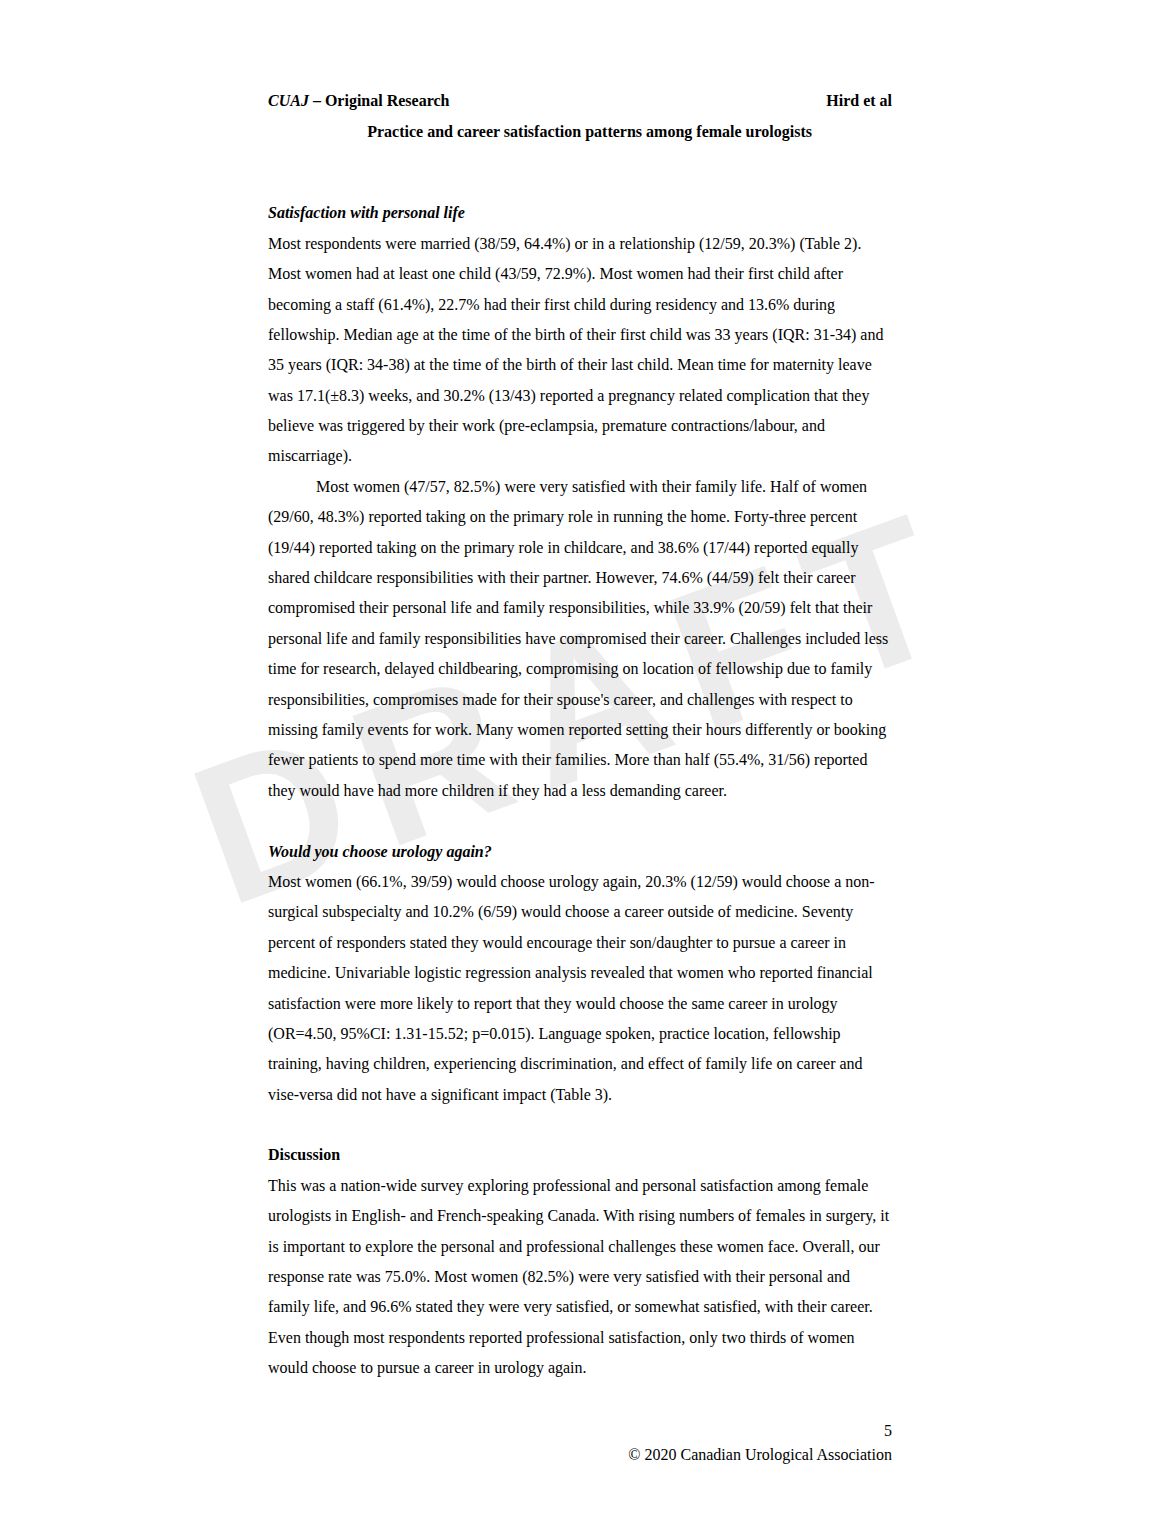CUAJ – Original Research Hird et al
Practice and career satisfaction patterns among female urologists
DRAFT
Satisfaction with personal life
Most respondents were married (38/59, 64.4%) or in a relationship (12/59, 20.3%) (Table 2). Most women had at least one child (43/59, 72.9%). Most women had their first child after becoming a staff (61.4%), 22.7% had their first child during residency and 13.6% during fellowship. Median age at the time of the birth of their first child was 33 years (IQR: 31-34) and 35 years (IQR: 34-38) at the time of the birth of their last child. Mean time for maternity leave was 17.1(±8.3) weeks, and 30.2% (13/43) reported a pregnancy related complication that they believe was triggered by their work (pre-eclampsia, premature contractions/labour, and miscarriage).
Most women (47/57, 82.5%) were very satisfied with their family life. Half of women (29/60, 48.3%) reported taking on the primary role in running the home. Forty-three percent (19/44) reported taking on the primary role in childcare, and 38.6% (17/44) reported equally shared childcare responsibilities with their partner. However, 74.6% (44/59) felt their career compromised their personal life and family responsibilities, while 33.9% (20/59) felt that their personal life and family responsibilities have compromised their career. Challenges included less time for research, delayed childbearing, compromising on location of fellowship due to family responsibilities, compromises made for their spouse's career, and challenges with respect to missing family events for work. Many women reported setting their hours differently or booking fewer patients to spend more time with their families. More than half (55.4%, 31/56) reported they would have had more children if they had a less demanding career.
Would you choose urology again?
Most women (66.1%, 39/59) would choose urology again, 20.3% (12/59) would choose a non-surgical subspecialty and 10.2% (6/59) would choose a career outside of medicine. Seventy percent of responders stated they would encourage their son/daughter to pursue a career in medicine. Univariable logistic regression analysis revealed that women who reported financial satisfaction were more likely to report that they would choose the same career in urology (OR=4.50, 95%CI: 1.31-15.52; p=0.015). Language spoken, practice location, fellowship training, having children, experiencing discrimination, and effect of family life on career and vise-versa did not have a significant impact (Table 3).
Discussion
This was a nation-wide survey exploring professional and personal satisfaction among female urologists in English- and French-speaking Canada. With rising numbers of females in surgery, it is important to explore the personal and professional challenges these women face. Overall, our response rate was 75.0%. Most women (82.5%) were very satisfied with their personal and family life, and 96.6% stated they were very satisfied, or somewhat satisfied, with their career. Even though most respondents reported professional satisfaction, only two thirds of women would choose to pursue a career in urology again.
5 © 2020 Canadian Urological Association